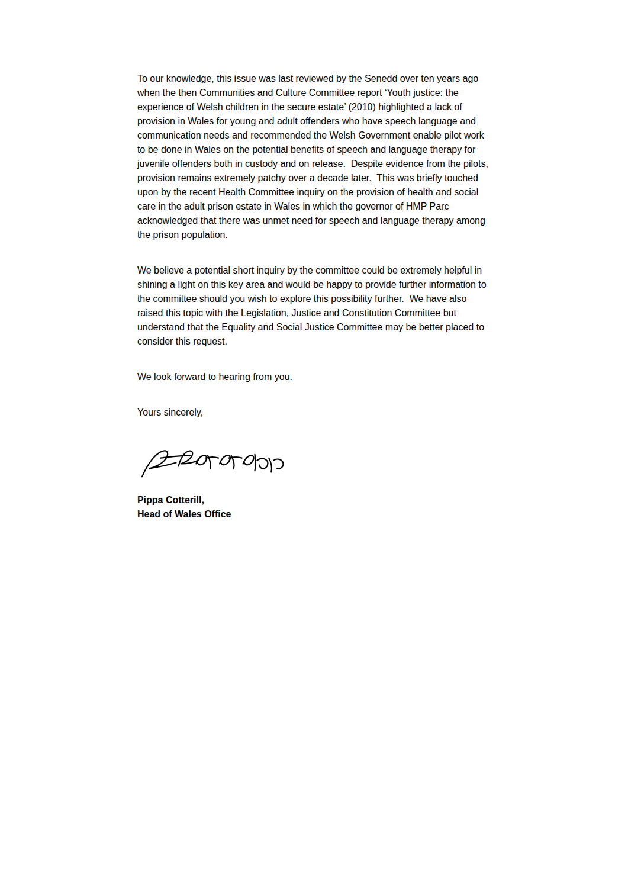To our knowledge, this issue was last reviewed by the Senedd over ten years ago when the then Communities and Culture Committee report ‘Youth justice: the experience of Welsh children in the secure estate’ (2010) highlighted a lack of provision in Wales for young and adult offenders who have speech language and communication needs and recommended the Welsh Government enable pilot work to be done in Wales on the potential benefits of speech and language therapy for juvenile offenders both in custody and on release. Despite evidence from the pilots, provision remains extremely patchy over a decade later. This was briefly touched upon by the recent Health Committee inquiry on the provision of health and social care in the adult prison estate in Wales in which the governor of HMP Parc acknowledged that there was unmet need for speech and language therapy among the prison population.
We believe a potential short inquiry by the committee could be extremely helpful in shining a light on this key area and would be happy to provide further information to the committee should you wish to explore this possibility further. We have also raised this topic with the Legislation, Justice and Constitution Committee but understand that the Equality and Social Justice Committee may be better placed to consider this request.
We look forward to hearing from you.
Yours sincerely,
Pippa Cotterill,
Head of Wales Office